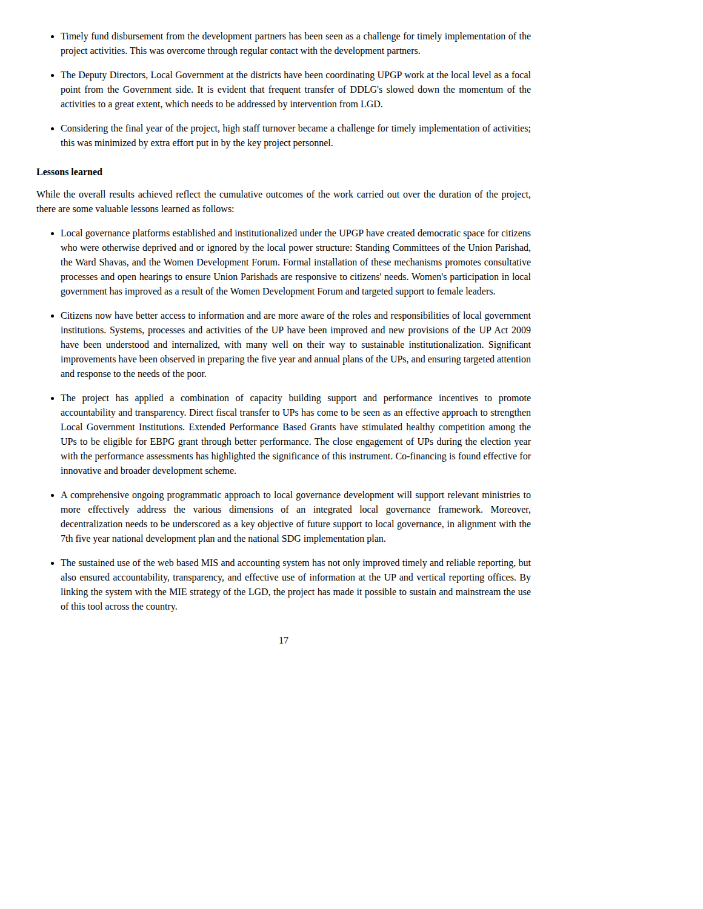Timely fund disbursement from the development partners has been seen as a challenge for timely implementation of the project activities. This was overcome through regular contact with the development partners.
The Deputy Directors, Local Government at the districts have been coordinating UPGP work at the local level as a focal point from the Government side. It is evident that frequent transfer of DDLG's slowed down the momentum of the activities to a great extent, which needs to be addressed by intervention from LGD.
Considering the final year of the project, high staff turnover became a challenge for timely implementation of activities; this was minimized by extra effort put in by the key project personnel.
Lessons learned
While the overall results achieved reflect the cumulative outcomes of the work carried out over the duration of the project, there are some valuable lessons learned as follows:
Local governance platforms established and institutionalized under the UPGP have created democratic space for citizens who were otherwise deprived and or ignored by the local power structure: Standing Committees of the Union Parishad, the Ward Shavas, and the Women Development Forum. Formal installation of these mechanisms promotes consultative processes and open hearings to ensure Union Parishads are responsive to citizens' needs. Women's participation in local government has improved as a result of the Women Development Forum and targeted support to female leaders.
Citizens now have better access to information and are more aware of the roles and responsibilities of local government institutions. Systems, processes and activities of the UP have been improved and new provisions of the UP Act 2009 have been understood and internalized, with many well on their way to sustainable institutionalization. Significant improvements have been observed in preparing the five year and annual plans of the UPs, and ensuring targeted attention and response to the needs of the poor.
The project has applied a combination of capacity building support and performance incentives to promote accountability and transparency. Direct fiscal transfer to UPs has come to be seen as an effective approach to strengthen Local Government Institutions. Extended Performance Based Grants have stimulated healthy competition among the UPs to be eligible for EBPG grant through better performance. The close engagement of UPs during the election year with the performance assessments has highlighted the significance of this instrument. Co-financing is found effective for innovative and broader development scheme.
A comprehensive ongoing programmatic approach to local governance development will support relevant ministries to more effectively address the various dimensions of an integrated local governance framework. Moreover, decentralization needs to be underscored as a key objective of future support to local governance, in alignment with the 7th five year national development plan and the national SDG implementation plan.
The sustained use of the web based MIS and accounting system has not only improved timely and reliable reporting, but also ensured accountability, transparency, and effective use of information at the UP and vertical reporting offices. By linking the system with the MIE strategy of the LGD, the project has made it possible to sustain and mainstream the use of this tool across the country.
17